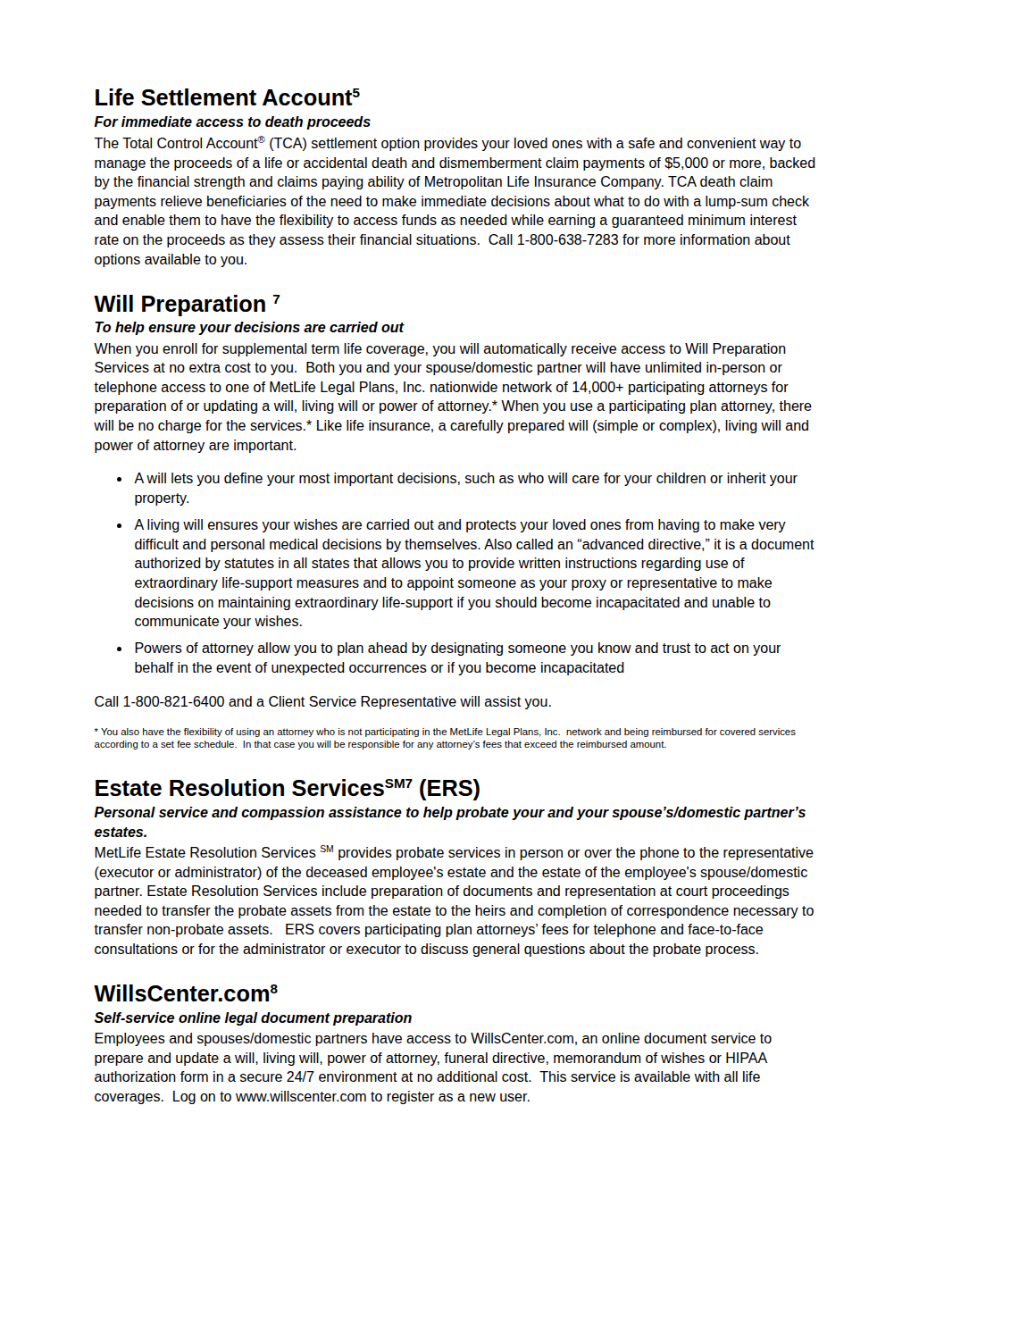Life Settlement Account5
For immediate access to death proceeds
The Total Control Account® (TCA) settlement option provides your loved ones with a safe and convenient way to manage the proceeds of a life or accidental death and dismemberment claim payments of $5,000 or more, backed by the financial strength and claims paying ability of Metropolitan Life Insurance Company. TCA death claim payments relieve beneficiaries of the need to make immediate decisions about what to do with a lump-sum check and enable them to have the flexibility to access funds as needed while earning a guaranteed minimum interest rate on the proceeds as they assess their financial situations. Call 1-800-638-7283 for more information about options available to you.
Will Preparation 7
To help ensure your decisions are carried out
When you enroll for supplemental term life coverage, you will automatically receive access to Will Preparation Services at no extra cost to you. Both you and your spouse/domestic partner will have unlimited in-person or telephone access to one of MetLife Legal Plans, Inc. nationwide network of 14,000+ participating attorneys for preparation of or updating a will, living will or power of attorney.* When you use a participating plan attorney, there will be no charge for the services.* Like life insurance, a carefully prepared will (simple or complex), living will and power of attorney are important.
A will lets you define your most important decisions, such as who will care for your children or inherit your property.
A living will ensures your wishes are carried out and protects your loved ones from having to make very difficult and personal medical decisions by themselves. Also called an “advanced directive,” it is a document authorized by statutes in all states that allows you to provide written instructions regarding use of extraordinary life-support measures and to appoint someone as your proxy or representative to make decisions on maintaining extraordinary life-support if you should become incapacitated and unable to communicate your wishes.
Powers of attorney allow you to plan ahead by designating someone you know and trust to act on your behalf in the event of unexpected occurrences or if you become incapacitated
Call 1-800-821-6400 and a Client Service Representative will assist you.
* You also have the flexibility of using an attorney who is not participating in the MetLife Legal Plans, Inc. network and being reimbursed for covered services according to a set fee schedule. In that case you will be responsible for any attorney’s fees that exceed the reimbursed amount.
Estate Resolution ServicesSM7 (ERS)
Personal service and compassion assistance to help probate your and your spouse’s/domestic partner’s estates.
MetLife Estate Resolution Services SM provides probate services in person or over the phone to the representative (executor or administrator) of the deceased employee's estate and the estate of the employee's spouse/domestic partner. Estate Resolution Services include preparation of documents and representation at court proceedings needed to transfer the probate assets from the estate to the heirs and completion of correspondence necessary to transfer non-probate assets. ERS covers participating plan attorneys’ fees for telephone and face-to-face consultations or for the administrator or executor to discuss general questions about the probate process.
WillsCenter.com8
Self-service online legal document preparation
Employees and spouses/domestic partners have access to WillsCenter.com, an online document service to prepare and update a will, living will, power of attorney, funeral directive, memorandum of wishes or HIPAA authorization form in a secure 24/7 environment at no additional cost. This service is available with all life coverages. Log on to www.willscenter.com to register as a new user.